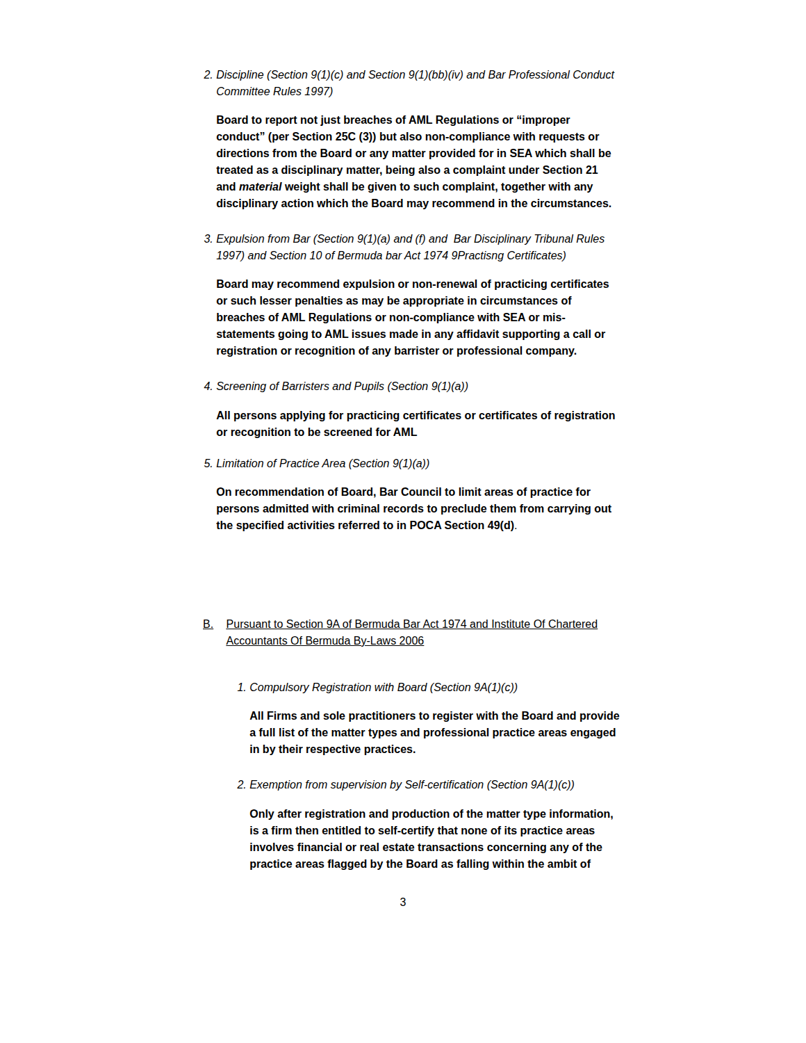Discipline (Section 9(1)(c) and Section 9(1)(bb)(iv) and Bar Professional Conduct Committee Rules 1997)
Board to report not just breaches of AML Regulations or “improper conduct” (per Section 25C (3)) but also non-compliance with requests or directions from the Board or any matter provided for in SEA which shall be treated as a disciplinary matter, being also a complaint under Section 21 and material weight shall be given to such complaint, together with any disciplinary action which the Board may recommend in the circumstances.
Expulsion from Bar (Section 9(1)(a) and (f) and Bar Disciplinary Tribunal Rules 1997) and Section 10 of Bermuda bar Act 1974 9Practisng Certificates)
Board may recommend expulsion or non-renewal of practicing certificates or such lesser penalties as may be appropriate in circumstances of breaches of AML Regulations or non-compliance with SEA or mis-statements going to AML issues made in any affidavit supporting a call or registration or recognition of any barrister or professional company.
Screening of Barristers and Pupils (Section 9(1)(a))
All persons applying for practicing certificates or certificates of registration or recognition to be screened for AML
Limitation of Practice Area (Section 9(1)(a))
On recommendation of Board, Bar Council to limit areas of practice for persons admitted with criminal records to preclude them from carrying out the specified activities referred to in POCA Section 49(d).
B. Pursuant to Section 9A of Bermuda Bar Act 1974 and Institute Of Chartered Accountants Of Bermuda By-Laws 2006
Compulsory Registration with Board (Section 9A(1)(c))
All Firms and sole practitioners to register with the Board and provide a full list of the matter types and professional practice areas engaged in by their respective practices.
Exemption from supervision by Self-certification (Section 9A(1)(c))
Only after registration and production of the matter type information, is a firm then entitled to self-certify that none of its practice areas involves financial or real estate transactions concerning any of the practice areas flagged by the Board as falling within the ambit of
3